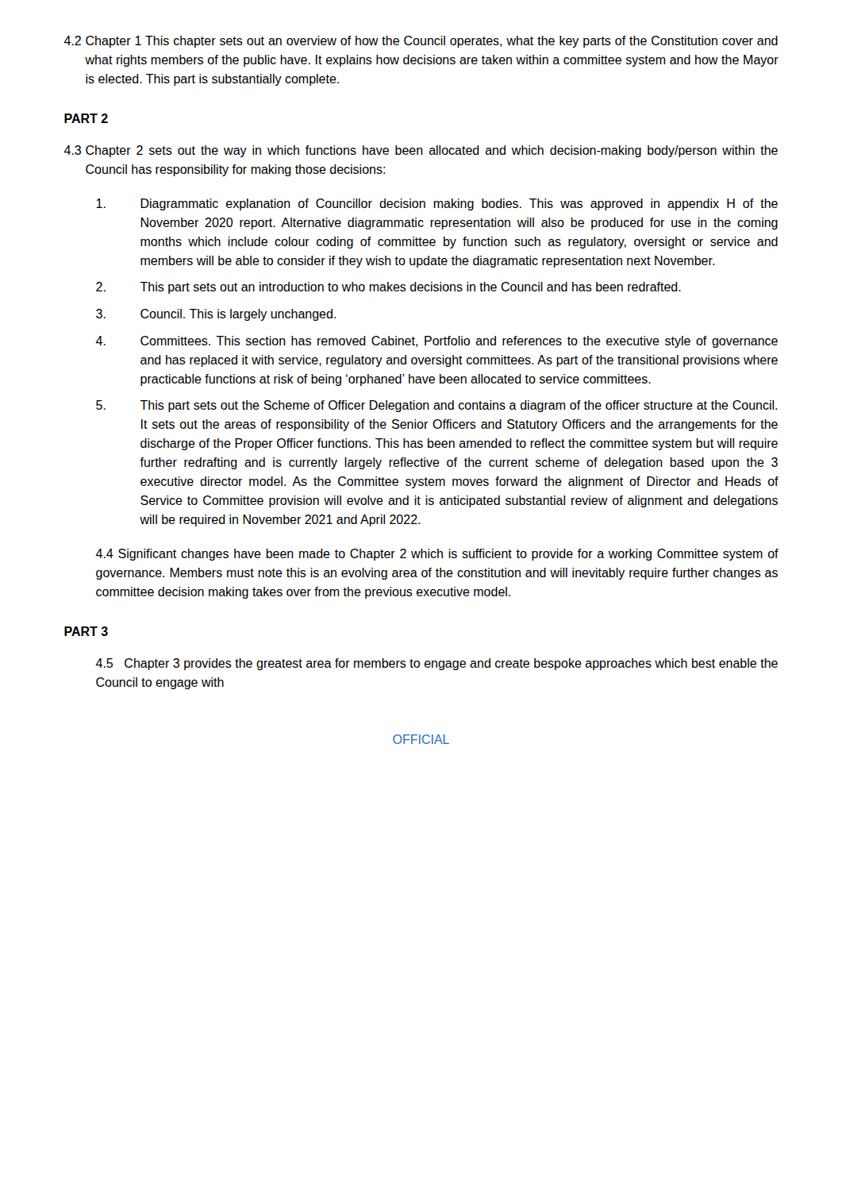4.2 Chapter 1 This chapter sets out an overview of how the Council operates, what the key parts of the Constitution cover and what rights members of the public have. It explains how decisions are taken within a committee system and how the Mayor is elected. This part is substantially complete.
PART 2
4.3 Chapter 2 sets out the way in which functions have been allocated and which decision-making body/person within the Council has responsibility for making those decisions:
Diagrammatic explanation of Councillor decision making bodies. This was approved in appendix H of the November 2020 report. Alternative diagrammatic representation will also be produced for use in the coming months which include colour coding of committee by function such as regulatory, oversight or service and members will be able to consider if they wish to update the diagramatic representation next November.
This part sets out an introduction to who makes decisions in the Council and has been redrafted.
Council. This is largely unchanged.
Committees. This section has removed Cabinet, Portfolio and references to the executive style of governance and has replaced it with service, regulatory and oversight committees. As part of the transitional provisions where practicable functions at risk of being ‘orphaned’ have been allocated to service committees.
This part sets out the Scheme of Officer Delegation and contains a diagram of the officer structure at the Council. It sets out the areas of responsibility of the Senior Officers and Statutory Officers and the arrangements for the discharge of the Proper Officer functions. This has been amended to reflect the committee system but will require further redrafting and is currently largely reflective of the current scheme of delegation based upon the 3 executive director model. As the Committee system moves forward the alignment of Director and Heads of Service to Committee provision will evolve and it is anticipated substantial review of alignment and delegations will be required in November 2021 and April 2022.
4.4 Significant changes have been made to Chapter 2 which is sufficient to provide for a working Committee system of governance. Members must note this is an evolving area of the constitution and will inevitably require further changes as committee decision making takes over from the previous executive model.
PART 3
4.5 Chapter 3 provides the greatest area for members to engage and create bespoke approaches which best enable the Council to engage with
OFFICIAL